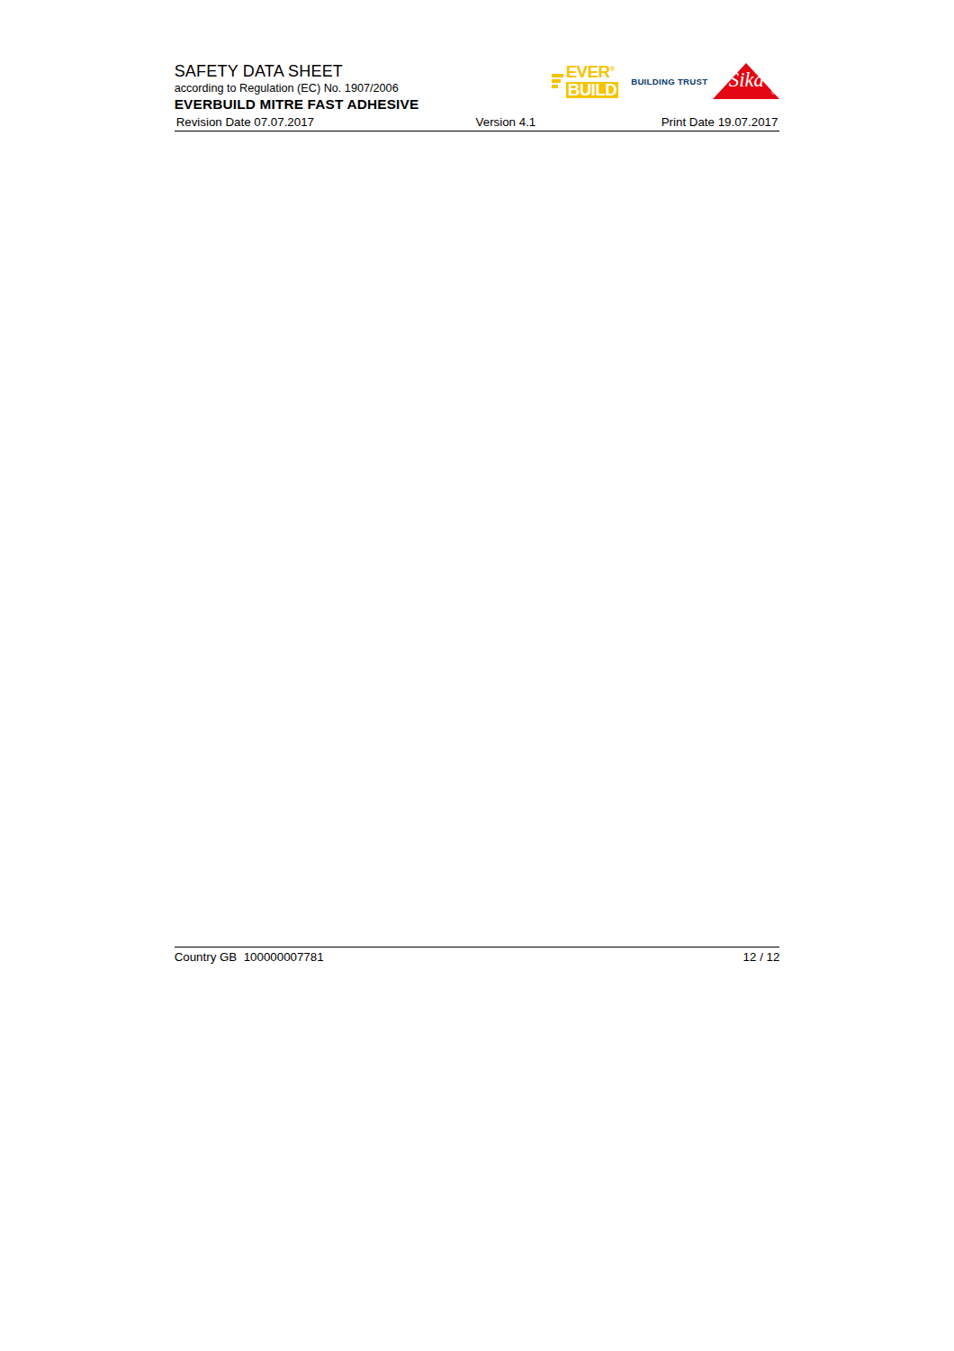SAFETY DATA SHEET
according to Regulation (EC) No. 1907/2006
EVERBUILD MITRE FAST ADHESIVE
EVER®
BUILD
BUILDING TRUST
Sika
®
Revision Date 07.07.2017
Version 4.1
Print Date 19.07.2017
Country GB 100000007781
12 / 12